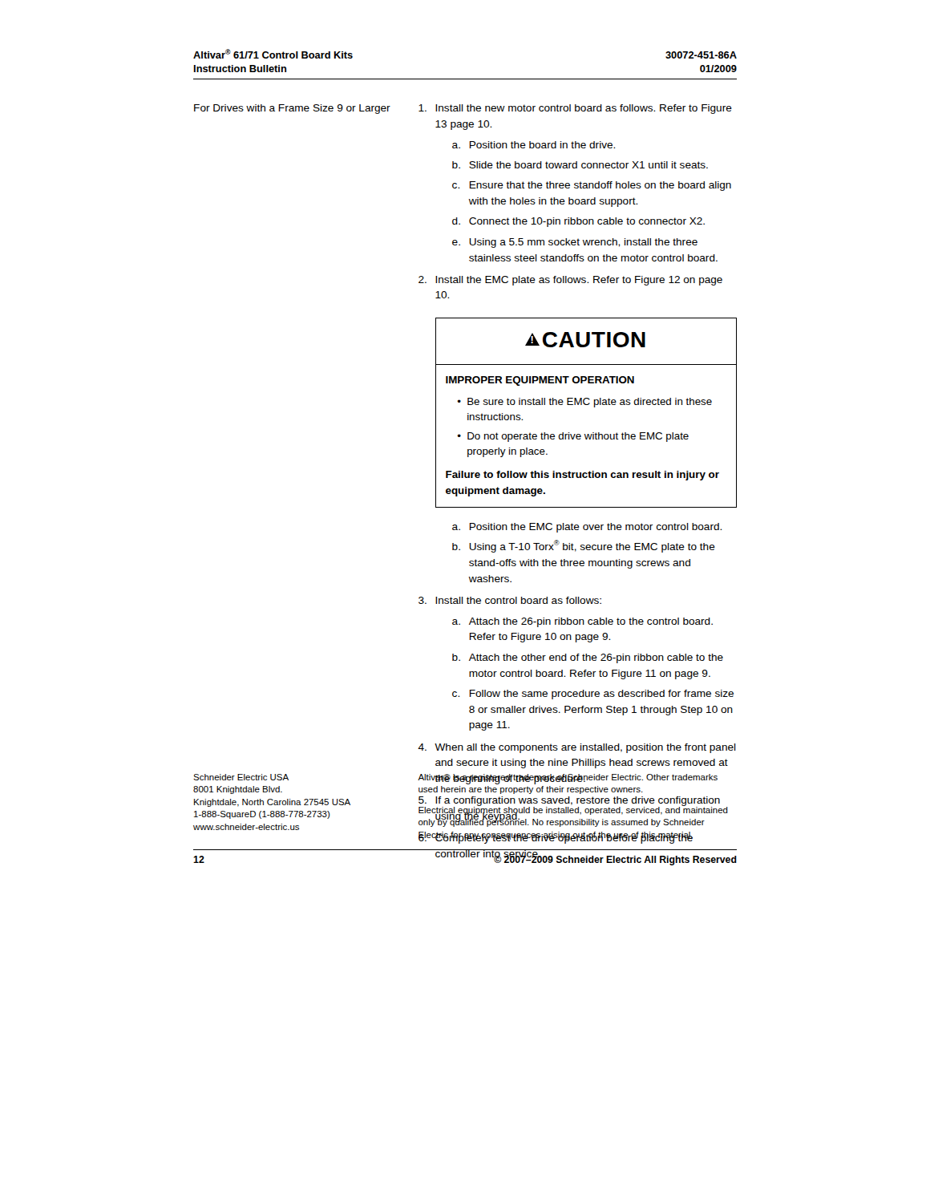Altivar® 61/71 Control Board Kits
Instruction Bulletin
30072-451-86A
01/2009
For Drives with a Frame Size 9 or Larger
1. Install the new motor control board as follows. Refer to Figure 13 page 10.
a. Position the board in the drive.
b. Slide the board toward connector X1 until it seats.
c. Ensure that the three standoff holes on the board align with the holes in the board support.
d. Connect the 10-pin ribbon cable to connector X2.
e. Using a 5.5 mm socket wrench, install the three stainless steel standoffs on the motor control board.
2. Install the EMC plate as follows. Refer to Figure 12 on page 10.
CAUTION
IMPROPER EQUIPMENT OPERATION
Be sure to install the EMC plate as directed in these instructions.
Do not operate the drive without the EMC plate properly in place.
Failure to follow this instruction can result in injury or equipment damage.
a. Position the EMC plate over the motor control board.
b. Using a T-10 Torx® bit, secure the EMC plate to the stand-offs with the three mounting screws and washers.
3. Install the control board as follows:
a. Attach the 26-pin ribbon cable to the control board. Refer to Figure 10 on page 9.
b. Attach the other end of the 26-pin ribbon cable to the motor control board. Refer to Figure 11 on page 9.
c. Follow the same procedure as described for frame size 8 or smaller drives. Perform Step 1 through Step 10 on page 11.
4. When all the components are installed, position the front panel and secure it using the nine Phillips head screws removed at the beginning of the procedure.
5. If a configuration was saved, restore the drive configuration using the keypad.
6. Completely test the drive operation before placing the controller into service.
Schneider Electric USA
8001 Knightdale Blvd.
Knightdale, North Carolina 27545 USA
1-888-SquareD (1-888-778-2733)
www.schneider-electric.us
Altivar® is a registered trademark of Schneider Electric. Other trademarks used herein are the property of their respective owners.
Electrical equipment should be installed, operated, serviced, and maintained only by qualified personnel. No responsibility is assumed by Schneider Electric for any consequences arising out of the use of this material.
12 © 2007–2009 Schneider Electric All Rights Reserved